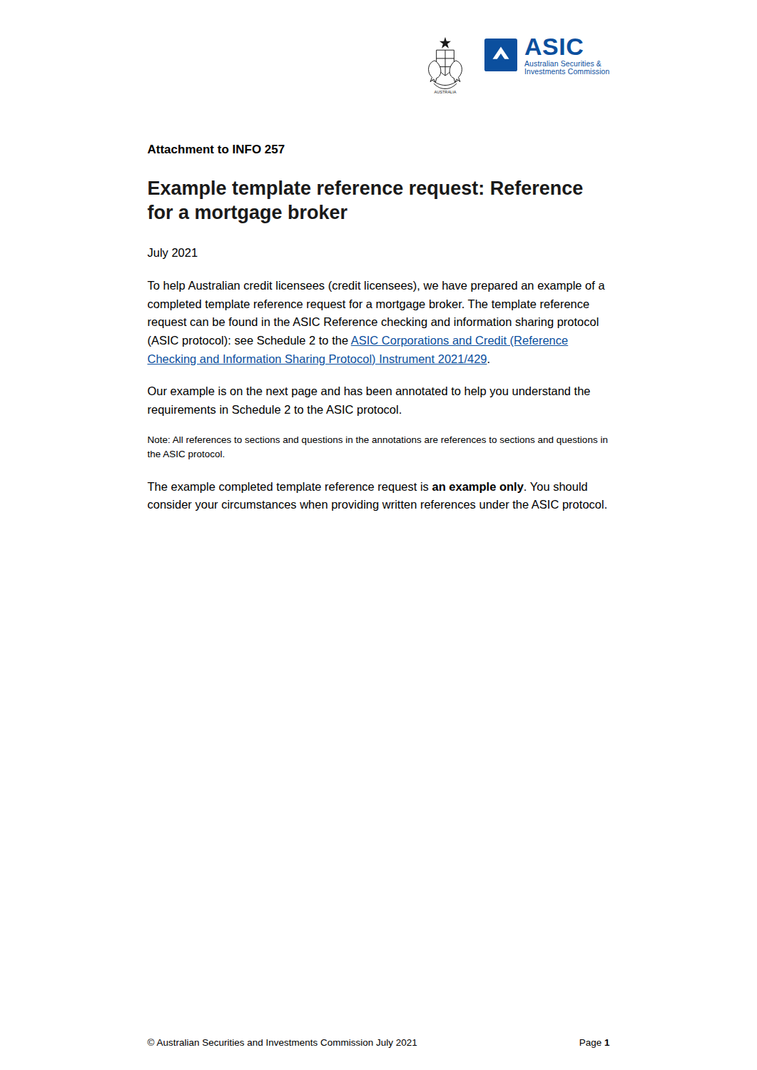AUSTRALIA
ASIC Australian Securities &
Investments Commission
Attachment to INFO 257
Example template reference request: Reference for a mortgage broker
July 2021
To help Australian credit licensees (credit licensees), we have prepared an example of a completed template reference request for a mortgage broker. The template reference request can be found in the ASIC Reference checking and information sharing protocol (ASIC protocol): see Schedule 2 to the ASIC Corporations and Credit (Reference Checking and Information Sharing Protocol) Instrument 2021/429.
Our example is on the next page and has been annotated to help you understand the requirements in Schedule 2 to the ASIC protocol.
Note: All references to sections and questions in the annotations are references to sections and questions in the ASIC protocol.
The example completed template reference request is an example only. You should consider your circumstances when providing written references under the ASIC protocol.
© Australian Securities and Investments Commission July 2021 Page 1